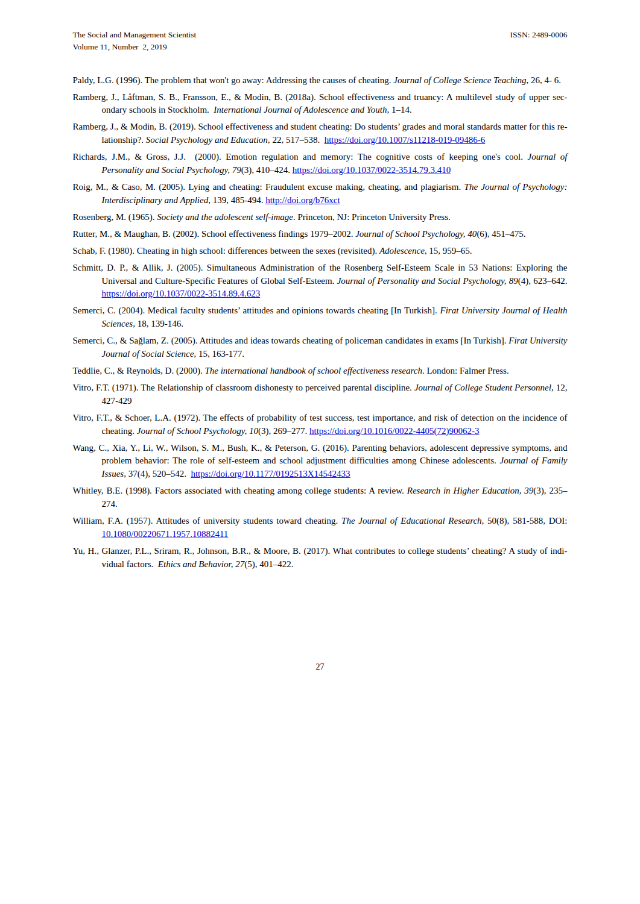The Social and Management Scientist
Volume 11, Number 2, 2019
ISSN: 2489-0006
Paldy, L.G. (1996). The problem that won't go away: Addressing the causes of cheating. Journal of College Science Teaching, 26, 4- 6.
Ramberg, J., Låftman, S. B., Fransson, E., & Modin, B. (2018a). School effectiveness and truancy: A multilevel study of upper secondary schools in Stockholm. International Journal of Adolescence and Youth, 1–14.
Ramberg, J., & Modin, B. (2019). School effectiveness and student cheating: Do students’ grades and moral standards matter for this relationship?. Social Psychology and Education, 22, 517–538. https://doi.org/10.1007/s11218-019-09486-6
Richards, J.M., & Gross, J.J. (2000). Emotion regulation and memory: The cognitive costs of keeping one's cool. Journal of Personality and Social Psychology, 79(3), 410–424. https://doi.org/10.1037/0022-3514.79.3.410
Roig, M., & Caso, M. (2005). Lying and cheating: Fraudulent excuse making, cheating, and plagiarism. The Journal of Psychology: Interdisciplinary and Applied, 139, 485-494. http://doi.org/b76xct
Rosenberg, M. (1965). Society and the adolescent self-image. Princeton, NJ: Princeton University Press.
Rutter, M., & Maughan, B. (2002). School effectiveness findings 1979–2002. Journal of School Psychology, 40(6), 451–475.
Schab, F. (1980). Cheating in high school: differences between the sexes (revisited). Adolescence, 15, 959–65.
Schmitt, D. P., & Allik, J. (2005). Simultaneous Administration of the Rosenberg Self-Esteem Scale in 53 Nations: Exploring the Universal and Culture-Specific Features of Global Self-Esteem. Journal of Personality and Social Psychology, 89(4), 623–642. https://doi.org/10.1037/0022-3514.89.4.623
Semerci, C. (2004). Medical faculty students’ attitudes and opinions towards cheating [In Turkish]. Firat University Journal of Health Sciences, 18, 139-146.
Semerci, C., & Sağlam, Z. (2005). Attitudes and ideas towards cheating of policeman candidates in exams [In Turkish]. Firat University Journal of Social Science, 15, 163-177.
Teddlie, C., & Reynolds, D. (2000). The international handbook of school effectiveness research. London: Falmer Press.
Vitro, F.T. (1971). The Relationship of classroom dishonesty to perceived parental discipline. Journal of College Student Personnel, 12, 427-429
Vitro, F.T., & Schoer, L.A. (1972). The effects of probability of test success, test importance, and risk of detection on the incidence of cheating. Journal of School Psychology, 10(3), 269–277. https://doi.org/10.1016/0022-4405(72)90062-3
Wang, C., Xia, Y., Li, W., Wilson, S. M., Bush, K., & Peterson, G. (2016). Parenting behaviors, adolescent depressive symptoms, and problem behavior: The role of self-esteem and school adjustment difficulties among Chinese adolescents. Journal of Family Issues, 37(4), 520–542. https://doi.org/10.1177/0192513X14542433
Whitley, B.E. (1998). Factors associated with cheating among college students: A review. Research in Higher Education, 39(3), 235–274.
William, F.A. (1957). Attitudes of university students toward cheating. The Journal of Educational Research, 50(8), 581-588, DOI: 10.1080/00220671.1957.10882411
Yu, H., Glanzer, P.L., Sriram, R., Johnson, B.R., & Moore, B. (2017). What contributes to college students’ cheating? A study of individual factors. Ethics and Behavior, 27(5), 401–422.
27